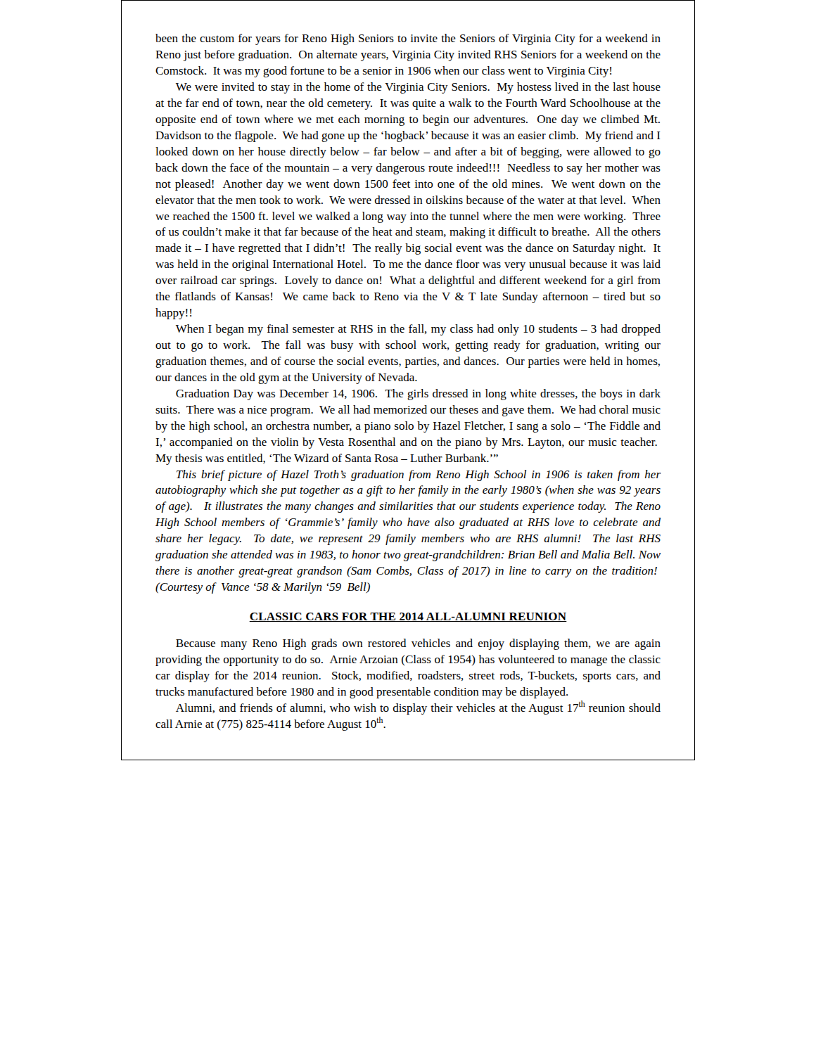been the custom for years for Reno High Seniors to invite the Seniors of Virginia City for a weekend in Reno just before graduation. On alternate years, Virginia City invited RHS Seniors for a weekend on the Comstock. It was my good fortune to be a senior in 1906 when our class went to Virginia City!
We were invited to stay in the home of the Virginia City Seniors. My hostess lived in the last house at the far end of town, near the old cemetery. It was quite a walk to the Fourth Ward Schoolhouse at the opposite end of town where we met each morning to begin our adventures. One day we climbed Mt. Davidson to the flagpole. We had gone up the ‘hogback’ because it was an easier climb. My friend and I looked down on her house directly below – far below – and after a bit of begging, were allowed to go back down the face of the mountain – a very dangerous route indeed!!! Needless to say her mother was not pleased! Another day we went down 1500 feet into one of the old mines. We went down on the elevator that the men took to work. We were dressed in oilskins because of the water at that level. When we reached the 1500 ft. level we walked a long way into the tunnel where the men were working. Three of us couldn’t make it that far because of the heat and steam, making it difficult to breathe. All the others made it – I have regretted that I didn’t! The really big social event was the dance on Saturday night. It was held in the original International Hotel. To me the dance floor was very unusual because it was laid over railroad car springs. Lovely to dance on! What a delightful and different weekend for a girl from the flatlands of Kansas! We came back to Reno via the V & T late Sunday afternoon – tired but so happy!!
When I began my final semester at RHS in the fall, my class had only 10 students – 3 had dropped out to go to work. The fall was busy with school work, getting ready for graduation, writing our graduation themes, and of course the social events, parties, and dances. Our parties were held in homes, our dances in the old gym at the University of Nevada.
Graduation Day was December 14, 1906. The girls dressed in long white dresses, the boys in dark suits. There was a nice program. We all had memorized our theses and gave them. We had choral music by the high school, an orchestra number, a piano solo by Hazel Fletcher, I sang a solo – ‘The Fiddle and I,’ accompanied on the violin by Vesta Rosenthal and on the piano by Mrs. Layton, our music teacher. My thesis was entitled, ‘The Wizard of Santa Rosa – Luther Burbank.’”
This brief picture of Hazel Troth’s graduation from Reno High School in 1906 is taken from her autobiography which she put together as a gift to her family in the early 1980’s (when she was 92 years of age). It illustrates the many changes and similarities that our students experience today. The Reno High School members of ‘Grammie’s’ family who have also graduated at RHS love to celebrate and share her legacy. To date, we represent 29 family members who are RHS alumni! The last RHS graduation she attended was in 1983, to honor two great-grandchildren: Brian Bell and Malia Bell. Now there is another great-great grandson (Sam Combs, Class of 2017) in line to carry on the tradition! (Courtesy of Vance ‘58 & Marilyn ‘59 Bell)
CLASSIC CARS FOR THE 2014 ALL-ALUMNI REUNION
Because many Reno High grads own restored vehicles and enjoy displaying them, we are again providing the opportunity to do so. Arnie Arzoian (Class of 1954) has volunteered to manage the classic car display for the 2014 reunion. Stock, modified, roadsters, street rods, T-buckets, sports cars, and trucks manufactured before 1980 and in good presentable condition may be displayed.
Alumni, and friends of alumni, who wish to display their vehicles at the August 17th reunion should call Arnie at (775) 825-4114 before August 10th.